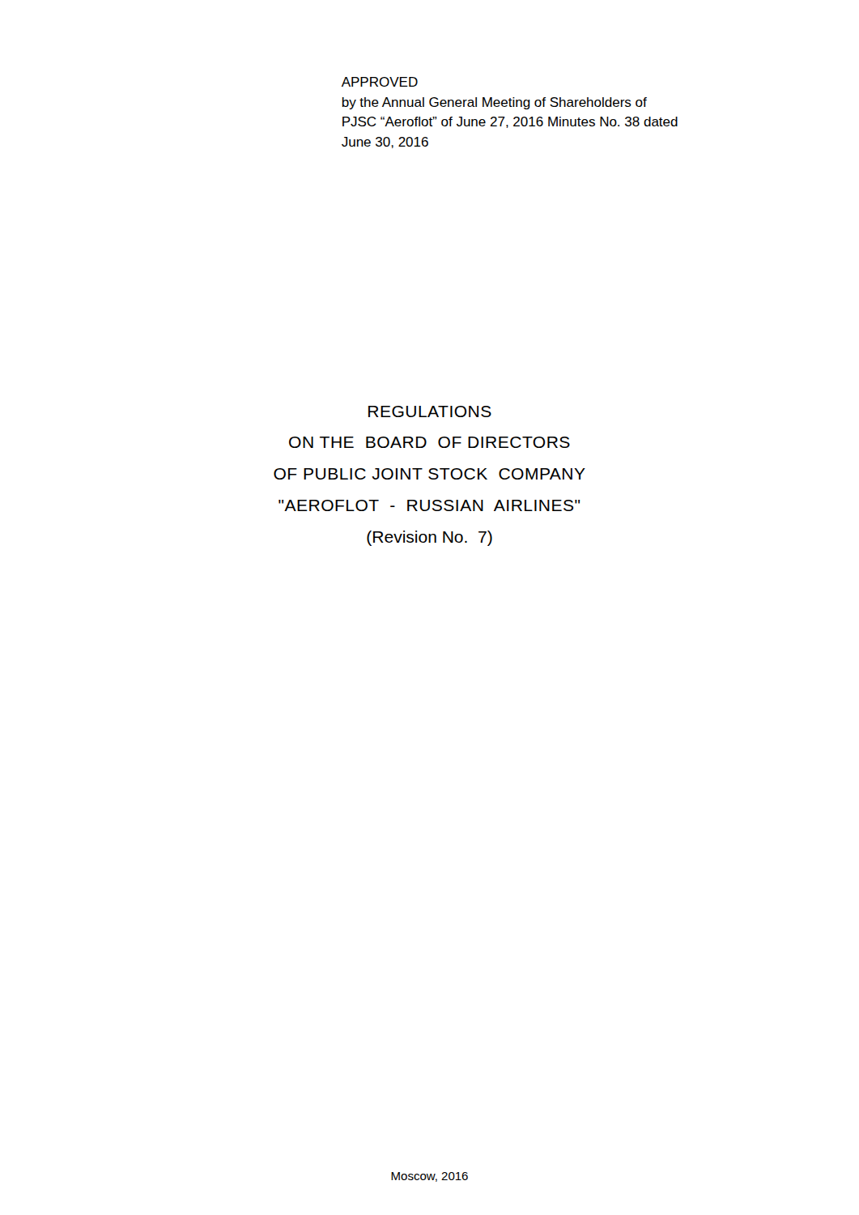APPROVED
by the Annual General Meeting of Shareholders of PJSC “Aeroflot” of June 27, 2016 Minutes No. 38 dated June 30, 2016
REGULATIONS
ON THE BOARD OF DIRECTORS
OF PUBLIC JOINT STOCK COMPANY
"AEROFLOT - RUSSIAN AIRLINES"
(Revision No. 7)
Moscow, 2016